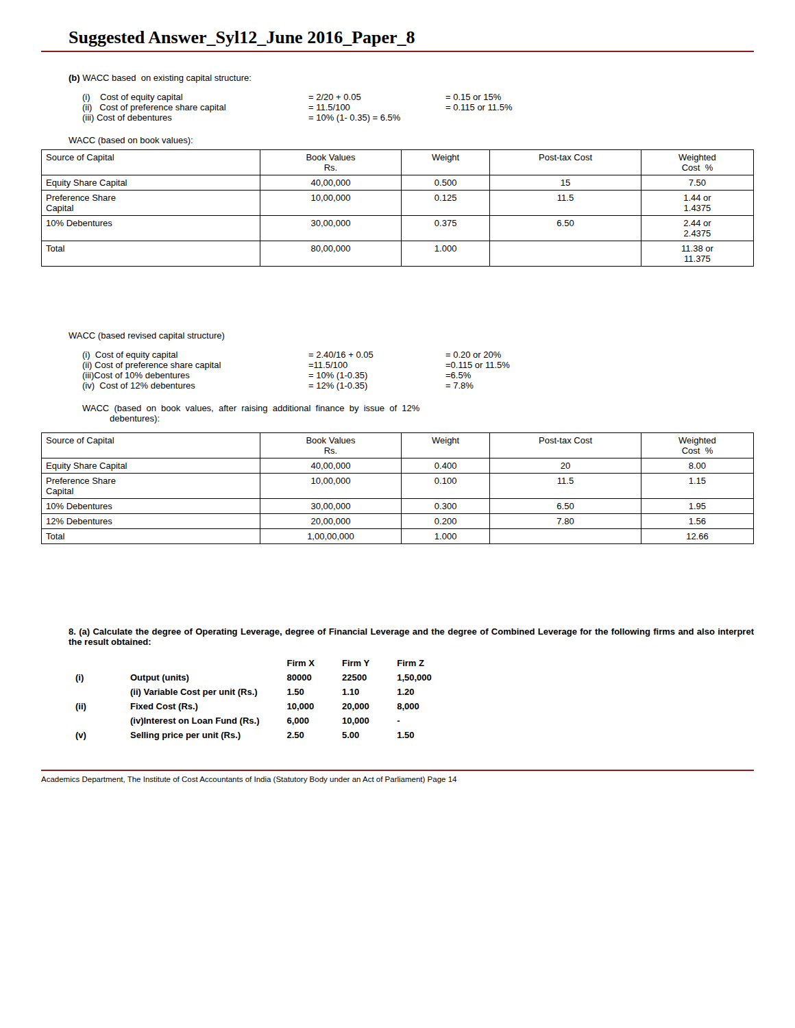Suggested Answer_Syl12_June 2016_Paper_8
(b) WACC based on existing capital structure:
(i) Cost of equity capital= 2/20 + 0.05= 0.15 or 15%
(ii) Cost of preference share capital= 11.5/100= 0.115 or 11.5%
(iii) Cost of debentures= 10% (1- 0.35) = 6.5%
WACC (based on book values):
| Source of Capital | Book Values Rs. | Weight | Post-tax Cost | Weighted Cost % |
| --- | --- | --- | --- | --- |
| Equity Share Capital | 40,00,000 | 0.500 | 15 | 7.50 |
| Preference Share Capital | 10,00,000 | 0.125 | 11.5 | 1.44 or 1.4375 |
| 10% Debentures | 30,00,000 | 0.375 | 6.50 | 2.44 or 2.4375 |
| Total | 80,00,000 | 1.000 | | 11.38 or 11.375 |
WACC (based revised capital structure)
(i) Cost of equity capital= 2.40/16 + 0.05= 0.20 or 20%
(ii) Cost of preference share capital=11.5/100=0.115 or 11.5%
(iii)Cost of 10% debentures= 10% (1-0.35)=6.5%
(iv) Cost of 12% debentures= 12% (1-0.35)= 7.8%
WACC (based on book values, after raising additional finance by issue of 12%
debentures):
| Source of Capital | Book Values Rs. | Weight | Post-tax Cost | Weighted Cost % |
| --- | --- | --- | --- | --- |
| Equity Share Capital | 40,00,000 | 0.400 | 20 | 8.00 |
| Preference Share Capital | 10,00,000 | 0.100 | 11.5 | 1.15 |
| 10% Debentures | 30,00,000 | 0.300 | 6.50 | 1.95 |
| 12% Debentures | 20,00,000 | 0.200 | 7.80 | 1.56 |
| Total | 1,00,00,000 | 1.000 | | 12.66 |
8. (a) Calculate the degree of Operating Leverage, degree of Financial Leverage and the degree of Combined Leverage for the following firms and also interpret the result obtained:
| | | Firm X | Firm Y | Firm Z |
| (i) | Output (units) | 80000 | 22500 | 1,50,000 |
| | (ii) Variable Cost per unit (Rs.) | 1.50 | 1.10 | 1.20 |
| (ii) | Fixed Cost (Rs.) | 10,000 | 20,000 | 8,000 |
| | (iv)Interest on Loan Fund (Rs.) | 6,000 | 10,000 | - |
| (v) | Selling price per unit (Rs.) | 2.50 | 5.00 | 1.50 |
Academics Department, The Institute of Cost Accountants of India (Statutory Body under an Act of Parliament) Page 14